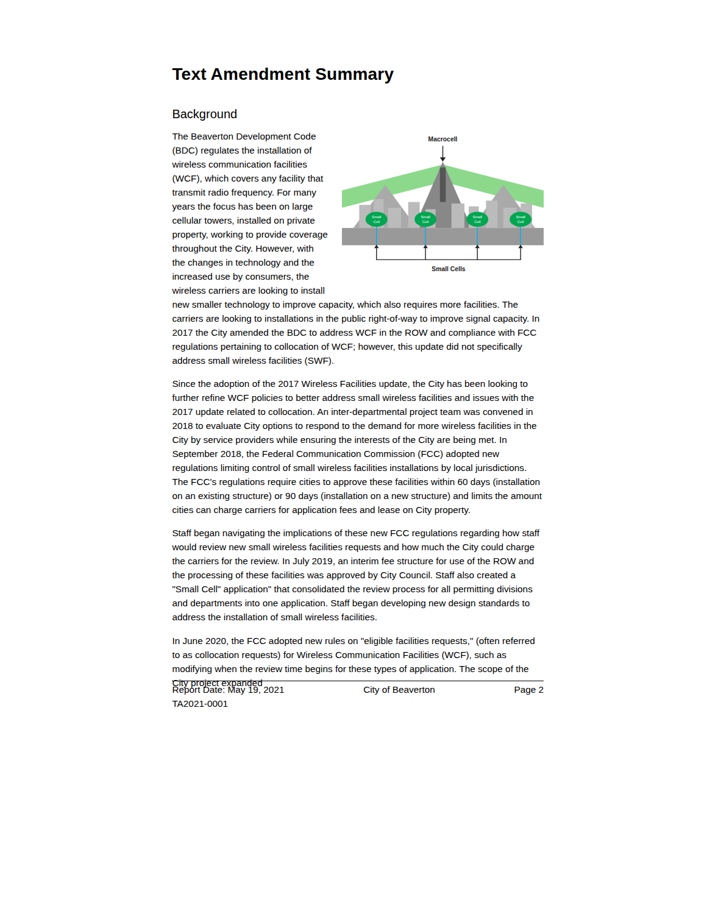Text Amendment Summary
Background
The Beaverton Development Code (BDC) regulates the installation of wireless communication facilities (WCF), which covers any facility that transmit radio frequency. For many years the focus has been on large cellular towers, installed on private property, working to provide coverage throughout the City. However, with the changes in technology and the increased use by consumers, the wireless carriers are looking to install new smaller technology to improve capacity, which also requires more facilities. The carriers are looking to installations in the public right-of-way to improve signal capacity. In 2017 the City amended the BDC to address WCF in the ROW and compliance with FCC regulations pertaining to collocation of WCF; however, this update did not specifically address small wireless facilities (SWF).
Since the adoption of the 2017 Wireless Facilities update, the City has been looking to further refine WCF policies to better address small wireless facilities and issues with the 2017 update related to collocation. An inter-departmental project team was convened in 2018 to evaluate City options to respond to the demand for more wireless facilities in the City by service providers while ensuring the interests of the City are being met. In September 2018, the Federal Communication Commission (FCC) adopted new regulations limiting control of small wireless facilities installations by local jurisdictions. The FCC's regulations require cities to approve these facilities within 60 days (installation on an existing structure) or 90 days (installation on a new structure) and limits the amount cities can charge carriers for application fees and lease on City property.
Staff began navigating the implications of these new FCC regulations regarding how staff would review new small wireless facilities requests and how much the City could charge the carriers for the review. In July 2019, an interim fee structure for use of the ROW and the processing of these facilities was approved by City Council. Staff also created a "Small Cell" application" that consolidated the review process for all permitting divisions and departments into one application. Staff began developing new design standards to address the installation of small wireless facilities.
In June 2020, the FCC adopted new rules on "eligible facilities requests," (often referred to as collocation requests) for Wireless Communication Facilities (WCF), such as modifying when the review time begins for these types of application. The scope of the City project expanded
Report Date: May 19, 2021 TA2021-0001
City of Beaverton
Page 2